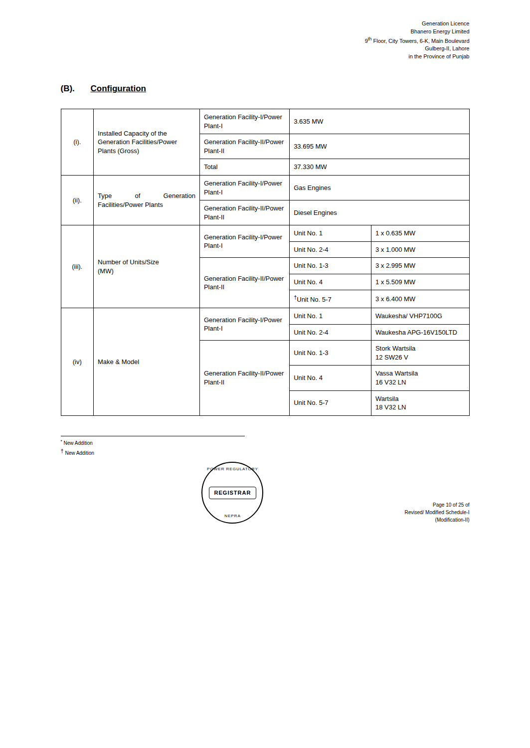Generation Licence Bhanero Energy Limited 9th Floor, City Towers, 6-K, Main Boulevard Gulberg-II, Lahore in the Province of Punjab
(B). Configuration
| (i). | Installed Capacity of the Generation Facilities/Power Plants (Gross) | Generation Facility-I/Power Plant-I | 3.635 MW |
| Generation Facility-II/Power Plant-II | 33.695 MW |
| Total | 37.330 MW |
| (ii). | Type of Generation Facilities/Power Plants | Generation Facility-I/Power Plant-I | Gas Engines |
| Generation Facility-II/Power Plant-II | Diesel Engines |
| (iii). | Number of Units/Size (MW) | Generation Facility-I/Power Plant-I | Unit No. 1 | 1 x 0.635 MW |
| Unit No. 2-4 | 3 x 1.000 MW |
| Generation Facility-II/Power Plant-II | Unit No. 1-3 | 3 x 2.995 MW |
| Unit No. 4 | 1 x 5.509 MW |
| † Unit No. 5-7 | 3 x 6.400 MW |
| (iv) | Make & Model | Generation Facility-I/Power Plant-I | Unit No. 1 | Waukesha/ VHP7100G |
| Unit No. 2-4 | Waukesha APG-16V150LTD |
| Generation Facility-II/Power Plant-II | Unit No. 1-3 | Stork Wartsila 12 SW26 V |
| Unit No. 4 | Vassa Wartsila 16 V32 LN |
| Unit No. 5-7 | Wartsila 18 V32 LN |
* New Addition
† New Addition
POWER REGULATORY
REGISTRAR
NEPRA
Page 10 of 25 of
Revised/ Modified Schedule-I
(Modification-II)